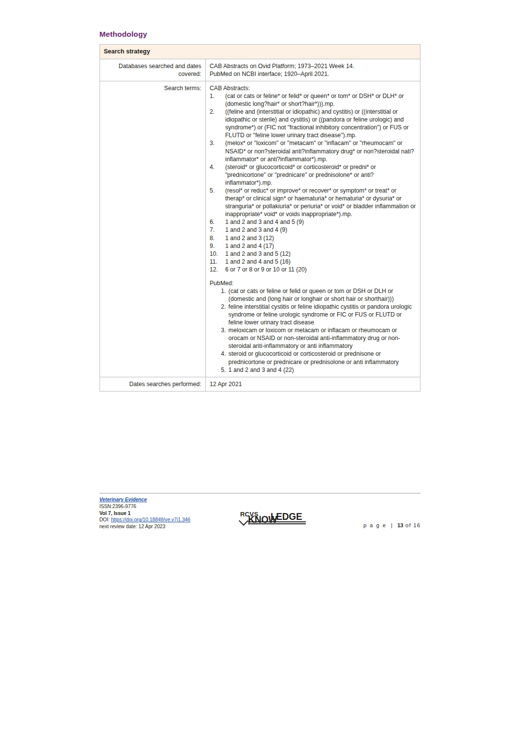Methodology
| Search strategy |
| --- |
| Databases searched and dates covered: | CAB Abstracts on Ovid Platform; 1973–2021 Week 14. PubMed on NCBI interface; 1920–April 2021. |
| Search terms: | CAB Abstracts: 1. (cat or cats or feline* or felid* or queen* or tom* or DSH* or DLH* or (domestic long?hair* or short?hair*))).mp. 2. ((feline and (interstitial or idiopathic) and cystitis) or ((interstitial or idiopathic or sterile) and cystitis) or ((pandora or feline urologic) and syndrome*) or (FIC not "fractional inhibitory concentration") or FUS or FLUTD or "feline lower urinary tract disease").mp. 3. (melox* or "loxicom" or "metacam" or "inflacam" or "rheumocam" or NSAID* or non?steroidal anti?inflammatory drug* or non?steroidal nati?inflammator* or anti?inflammator*).mp. 4. (steroid* or glucocorticoid* or corticosteroid* or predni* or "prednicortone" or "prednicare" or prednisolone* or anti?inflammator*).mp. 5. (resol* or reduc* or improve* or recover* or symptom* or treat* or therap* or clinical sign* or haematuria* or hematuria* or dysuria* or stranguria* or pollakiuria* or periuria* or void* or bladder inflammation or inappropriate* void* or voids inappropriate*).mp. 6. 1 and 2 and 3 and 4 and 5 (9) 7. 1 and 2 and 3 and 4 (9) 8. 1 and 2 and 3 (12) 9. 1 and 2 and 4 (17) 10. 1 and 2 and 3 and 5 (12) 11. 1 and 2 and 4 and 5 (16) 12. 6 or 7 or 8 or 9 or 10 or 11 (20) PubMed: (cat or cats or feline or felid or queen or tom or DSH or DLH or (domestic and (long hair or longhair or short hair or shorthair))) feline interstitial cystitis or feline idiopathic cystitis or pandora urologic syndrome or feline urologic syndrome or FIC or FUS or FLUTD or feline lower urinary tract disease meloxicam or loxicom or metacam or inflacam or rheumocam or orocam or NSAID or non-steroidal anti-inflammatory drug or non-steroidal anti-inflammatory or anti inflammatory steroid or glucocorticoid or corticosteroid or prednisone or prednicortone or prednicare or prednisolone or anti inflammatory 1 and 2 and 3 and 4 (22) |
| Dates searches performed: | 12 Apr 2021 |
Veterinary Evidence
ISSN:2396-9776
Vol 7, Issue 1
DOI: https://doi.org/10.18849/ve.v7i1.346
next review date: 12 Apr 2023
RCVS KNOW LEDGE
p a g e | 13 of 16